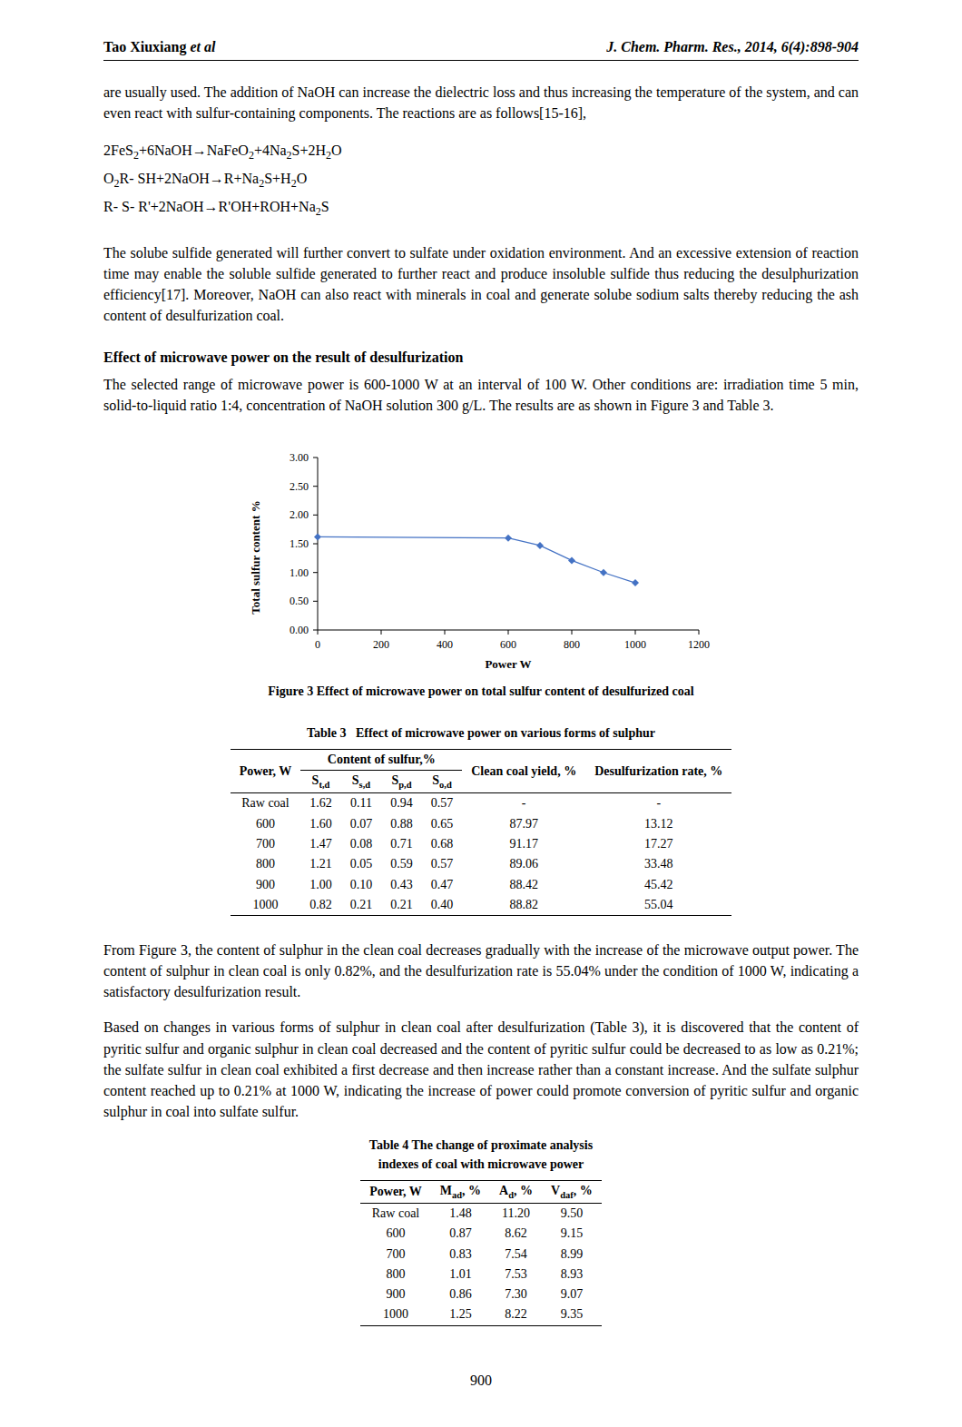Tao Xiuxiang et al
J. Chem. Pharm. Res., 2014, 6(4):898-904
are usually used. The addition of NaOH can increase the dielectric loss and thus increasing the temperature of the system, and can even react with sulfur-containing components. The reactions are as follows[15-16],
2FeS2+6NaOH→NaFeO2+4Na2S+2H2O
O2R- SH+2NaOH→R+Na2S+H2O
R- S- R'+2NaOH→R'OH+ROH+Na2S
The solube sulfide generated will further convert to sulfate under oxidation environment. And an excessive extension of reaction time may enable the soluble sulfide generated to further react and produce insoluble sulfide thus reducing the desulphurization efficiency[17]. Moreover, NaOH can also react with minerals in coal and generate solube sodium salts thereby reducing the ash content of desulfurization coal.
Effect of microwave power on the result of desulfurization
The selected range of microwave power is 600-1000 W at an interval of 100 W. Other conditions are: irradiation time 5 min, solid-to-liquid ratio 1:4, concentration of NaOH solution 300 g/L. The results are as shown in Figure 3 and Table 3.
Total sulfur content % 3.00 2.50 2.00 1.50 1.00 0.50 0.00 0 200 400 600 800 1000 1200 Power W
Figure 3 Effect of microwave power on total sulfur content of desulfurized coal
Table 3 Effect of microwave power on various forms of sulphur
| Power, W | Content of sulfur,% | Clean coal yield, % | Desulfurization rate, % |
| --- | --- | --- | --- |
| S t,d | S s,d | S p,d | S o,d |
| Raw coal | 1.62 | 0.11 | 0.94 | 0.57 | - | - |
| 600 | 1.60 | 0.07 | 0.88 | 0.65 | 87.97 | 13.12 |
| 700 | 1.47 | 0.08 | 0.71 | 0.68 | 91.17 | 17.27 |
| 800 | 1.21 | 0.05 | 0.59 | 0.57 | 89.06 | 33.48 |
| 900 | 1.00 | 0.10 | 0.43 | 0.47 | 88.42 | 45.42 |
| 1000 | 0.82 | 0.21 | 0.21 | 0.40 | 88.82 | 55.04 |
From Figure 3, the content of sulphur in the clean coal decreases gradually with the increase of the microwave output power. The content of sulphur in clean coal is only 0.82%, and the desulfurization rate is 55.04% under the condition of 1000 W, indicating a satisfactory desulfurization result.
Based on changes in various forms of sulphur in clean coal after desulfurization (Table 3), it is discovered that the content of pyritic sulfur and organic sulphur in clean coal decreased and the content of pyritic sulfur could be decreased to as low as 0.21%; the sulfate sulfur in clean coal exhibited a first decrease and then increase rather than a constant increase. And the sulfate sulphur content reached up to 0.21% at 1000 W, indicating the increase of power could promote conversion of pyritic sulfur and organic sulphur in coal into sulfate sulfur.
Table 4 The change of proximate analysis indexes of coal with microwave power
| Power, W | M ad , % | A d , % | V daf , % |
| --- | --- | --- | --- |
| Raw coal | 1.48 | 11.20 | 9.50 |
| 600 | 0.87 | 8.62 | 9.15 |
| 700 | 0.83 | 7.54 | 8.99 |
| 800 | 1.01 | 7.53 | 8.93 |
| 900 | 0.86 | 7.30 | 9.07 |
| 1000 | 1.25 | 8.22 | 9.35 |
900